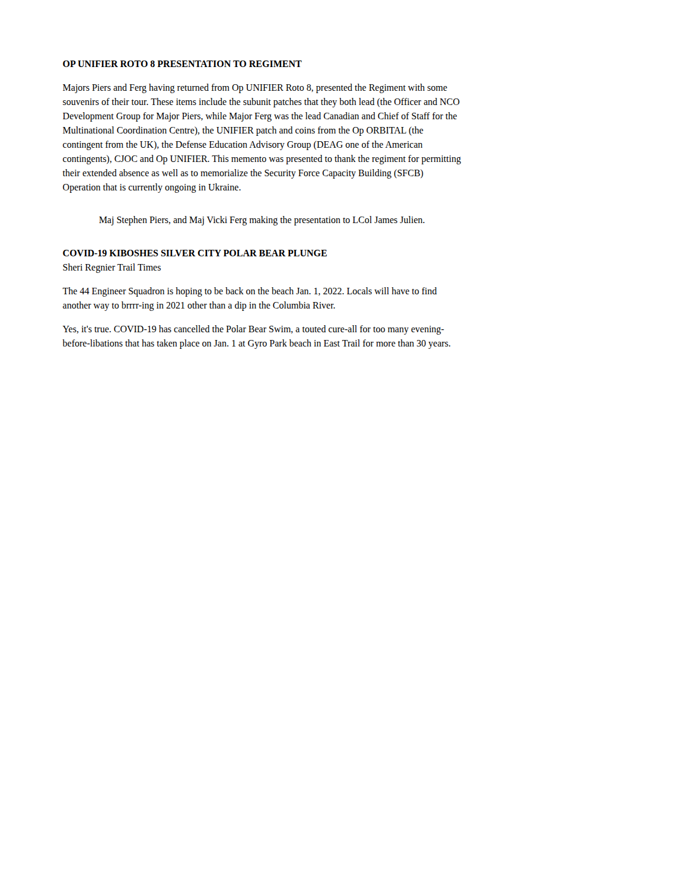Op UNIFIER Roto 8 Presentation to Regiment
Majors Piers and Ferg having returned from Op UNIFIER Roto 8, presented the Regiment with some souvenirs of their tour. These items include the subunit patches that they both lead (the Officer and NCO Development Group for Major Piers, while Major Ferg was the lead Canadian and Chief of Staff for the Multinational Coordination Centre), the UNIFIER patch and coins from the Op ORBITAL (the contingent from the UK), the Defense Education Advisory Group (DEAG one of the American contingents), CJOC and Op UNIFIER. This memento was presented to thank the regiment for permitting their extended absence as well as to memorialize the Security Force Capacity Building (SFCB) Operation that is currently ongoing in Ukraine.
Maj Stephen Piers, and Maj Vicki Ferg making the presentation to LCol James Julien.
COVID-19 Kiboshes Silver City Polar Bear Plunge
Sheri Regnier Trail Times
The 44 Engineer Squadron is hoping to be back on the beach Jan. 1, 2022. Locals will have to find another way to brrrr-ing in 2021 other than a dip in the Columbia River.
Yes, it's true. COVID-19 has cancelled the Polar Bear Swim, a touted cure-all for too many evening-before-libations that has taken place on Jan. 1 at Gyro Park beach in East Trail for more than 30 years.